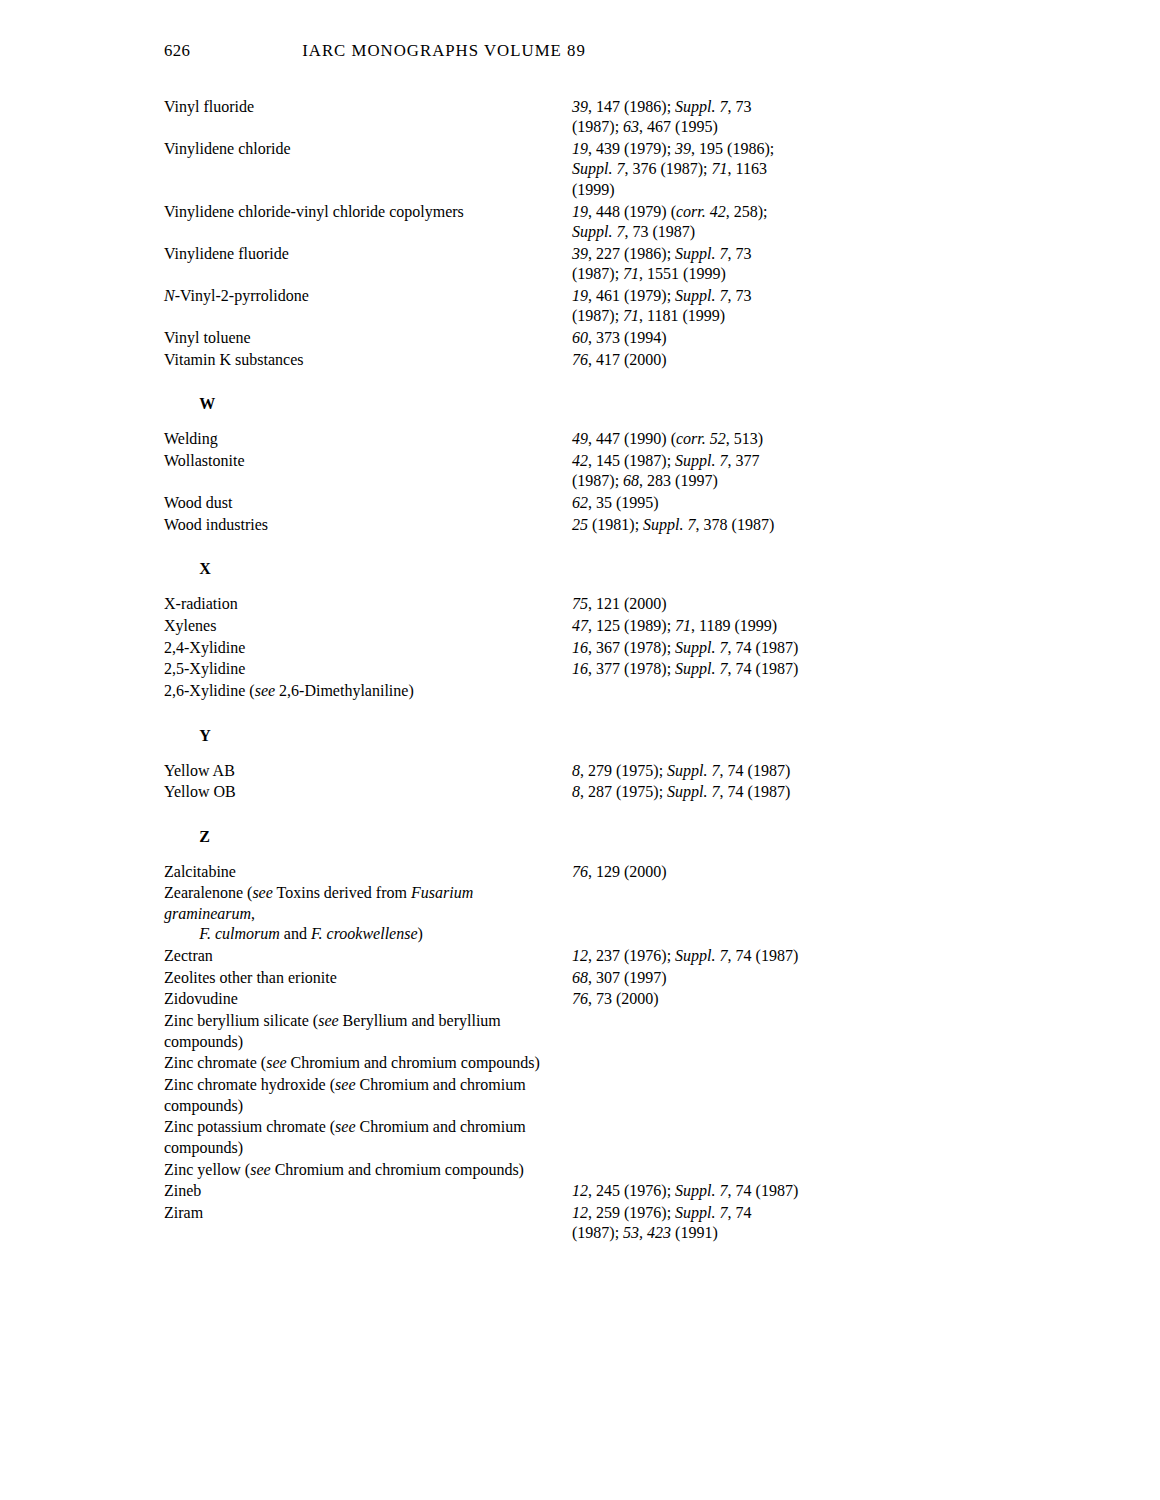626
IARC MONOGRAPHS VOLUME 89
Vinyl fluoride
39, 147 (1986); Suppl. 7, 73 (1987); 63, 467 (1995)
Vinylidene chloride
19, 439 (1979); 39, 195 (1986); Suppl. 7, 376 (1987); 71, 1163 (1999)
Vinylidene chloride-vinyl chloride copolymers
19, 448 (1979) (corr. 42, 258); Suppl. 7, 73 (1987)
Vinylidene fluoride
39, 227 (1986); Suppl. 7, 73 (1987); 71, 1551 (1999)
N-Vinyl-2-pyrrolidone
19, 461 (1979); Suppl. 7, 73 (1987); 71, 1181 (1999)
Vinyl toluene
60, 373 (1994)
Vitamin K substances
76, 417 (2000)
W
Welding
49, 447 (1990) (corr. 52, 513)
Wollastonite
42, 145 (1987); Suppl. 7, 377 (1987); 68, 283 (1997)
Wood dust
62, 35 (1995)
Wood industries
25 (1981); Suppl. 7, 378 (1987)
X
X-radiation
75, 121 (2000)
Xylenes
47, 125 (1989); 71, 1189 (1999)
2,4-Xylidine
16, 367 (1978); Suppl. 7, 74 (1987)
2,5-Xylidine
16, 377 (1978); Suppl. 7, 74 (1987)
2,6-Xylidine (see 2,6-Dimethylaniline)
Y
Yellow AB
8, 279 (1975); Suppl. 7, 74 (1987)
Yellow OB
8, 287 (1975); Suppl. 7, 74 (1987)
Z
Zalcitabine
76, 129 (2000)
Zearalenone (see Toxins derived from Fusarium graminearum, F. culmorum and F. crookwellense)
Zectran
12, 237 (1976); Suppl. 7, 74 (1987)
Zeolites other than erionite
68, 307 (1997)
Zidovudine
76, 73 (2000)
Zinc beryllium silicate (see Beryllium and beryllium compounds)
Zinc chromate (see Chromium and chromium compounds)
Zinc chromate hydroxide (see Chromium and chromium compounds)
Zinc potassium chromate (see Chromium and chromium compounds)
Zinc yellow (see Chromium and chromium compounds)
Zineb
12, 245 (1976); Suppl. 7, 74 (1987)
Ziram
12, 259 (1976); Suppl. 7, 74 (1987); 53, 423 (1991)